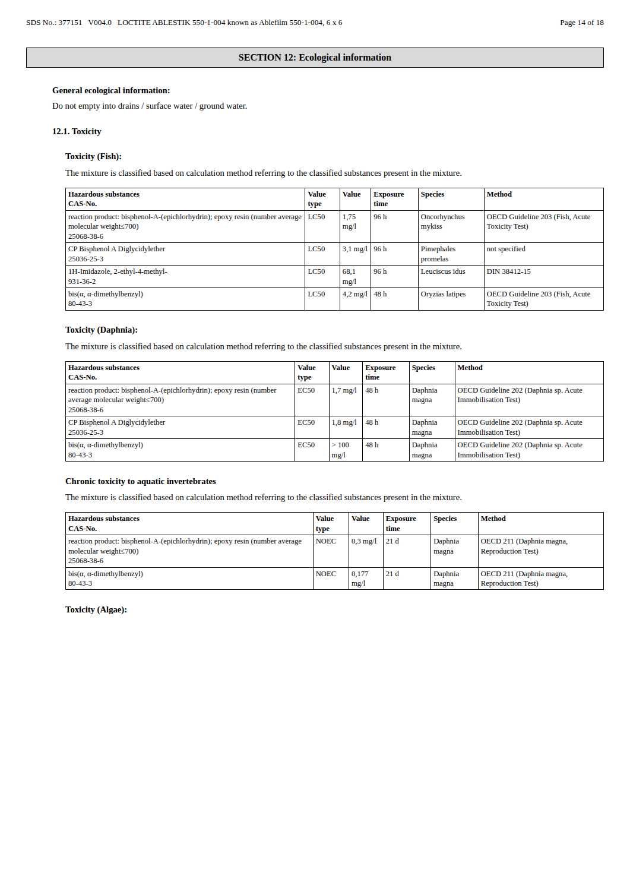SDS No.: 377151 V004.0 LOCTITE ABLESTIK 550-1-004 known as Ablefilm 550-1-004, 6 x 6 Page 14 of 18
SECTION 12: Ecological information
General ecological information:
Do not empty into drains / surface water / ground water.
12.1. Toxicity
Toxicity (Fish):
The mixture is classified based on calculation method referring to the classified substances present in the mixture.
| Hazardous substances CAS-No. | Value type | Value | Exposure time | Species | Method |
| --- | --- | --- | --- | --- | --- |
| reaction product: bisphenol-A-(epichlorhydrin); epoxy resin (number average molecular weight≤700) 25068-38-6 | LC50 | 1,75 mg/l | 96 h | Oncorhynchus mykiss | OECD Guideline 203 (Fish, Acute Toxicity Test) |
| CP Bisphenol A Diglycidylether 25036-25-3 | LC50 | 3,1 mg/l | 96 h | Pimephales promelas | not specified |
| 1H-Imidazole, 2-ethyl-4-methyl- 931-36-2 | LC50 | 68,1 mg/l | 96 h | Leuciscus idus | DIN 38412-15 |
| bis(α, α-dimethylbenzyl) 80-43-3 | LC50 | 4,2 mg/l | 48 h | Oryzias latipes | OECD Guideline 203 (Fish, Acute Toxicity Test) |
Toxicity (Daphnia):
The mixture is classified based on calculation method referring to the classified substances present in the mixture.
| Hazardous substances CAS-No. | Value type | Value | Exposure time | Species | Method |
| --- | --- | --- | --- | --- | --- |
| reaction product: bisphenol-A-(epichlorhydrin); epoxy resin (number average molecular weight≤700) 25068-38-6 | EC50 | 1,7 mg/l | 48 h | Daphnia magna | OECD Guideline 202 (Daphnia sp. Acute Immobilisation Test) |
| CP Bisphenol A Diglycidylether 25036-25-3 | EC50 | 1,8 mg/l | 48 h | Daphnia magna | OECD Guideline 202 (Daphnia sp. Acute Immobilisation Test) |
| bis(α, α-dimethylbenzyl) 80-43-3 | EC50 | > 100 mg/l | 48 h | Daphnia magna | OECD Guideline 202 (Daphnia sp. Acute Immobilisation Test) |
Chronic toxicity to aquatic invertebrates
The mixture is classified based on calculation method referring to the classified substances present in the mixture.
| Hazardous substances CAS-No. | Value type | Value | Exposure time | Species | Method |
| --- | --- | --- | --- | --- | --- |
| reaction product: bisphenol-A-(epichlorhydrin); epoxy resin (number average molecular weight≤700) 25068-38-6 | NOEC | 0,3 mg/l | 21 d | Daphnia magna | OECD 211 (Daphnia magna, Reproduction Test) |
| bis(α, α-dimethylbenzyl) 80-43-3 | NOEC | 0,177 mg/l | 21 d | Daphnia magna | OECD 211 (Daphnia magna, Reproduction Test) |
Toxicity (Algae):